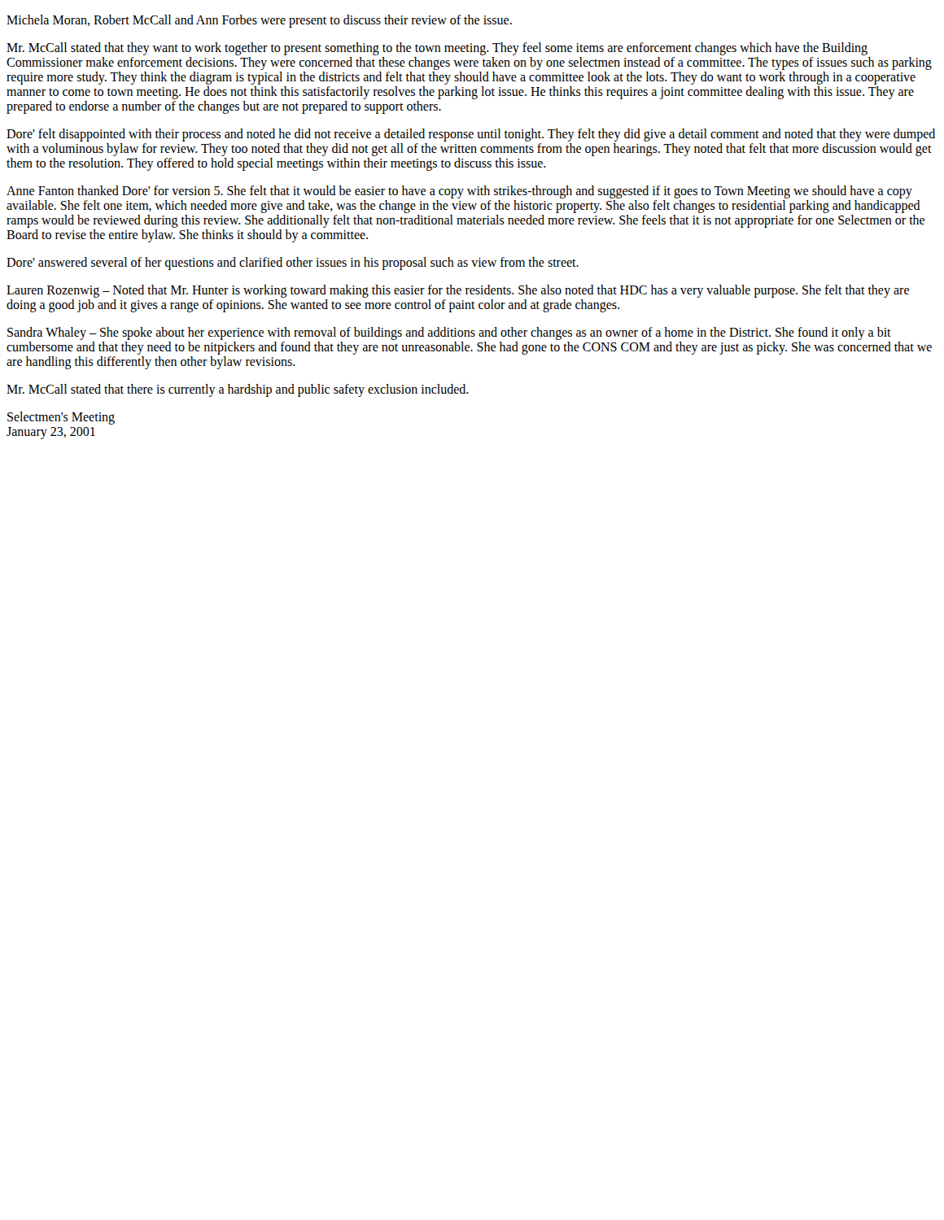Michela Moran, Robert McCall and Ann Forbes were present to discuss their review of the issue.
Mr. McCall stated that they want to work together to present something to the town meeting. They feel some items are enforcement changes which have the Building Commissioner make enforcement decisions. They were concerned that these changes were taken on by one selectmen instead of a committee. The types of issues such as parking require more study. They think the diagram is typical in the districts and felt that they should have a committee look at the lots. They do want to work through in a cooperative manner to come to town meeting. He does not think this satisfactorily resolves the parking lot issue. He thinks this requires a joint committee dealing with this issue. They are prepared to endorse a number of the changes but are not prepared to support others.
Dore' felt disappointed with their process and noted he did not receive a detailed response until tonight. They felt they did give a detail comment and noted that they were dumped with a voluminous bylaw for review. They too noted that they did not get all of the written comments from the open hearings. They noted that felt that more discussion would get them to the resolution. They offered to hold special meetings within their meetings to discuss this issue.
Anne Fanton thanked Dore' for version 5. She felt that it would be easier to have a copy with strikes-through and suggested if it goes to Town Meeting we should have a copy available. She felt one item, which needed more give and take, was the change in the view of the historic property. She also felt changes to residential parking and handicapped ramps would be reviewed during this review. She additionally felt that non-traditional materials needed more review. She feels that it is not appropriate for one Selectmen or the Board to revise the entire bylaw. She thinks it should by a committee.
Dore' answered several of her questions and clarified other issues in his proposal such as view from the street.
Lauren Rozenwig – Noted that Mr. Hunter is working toward making this easier for the residents. She also noted that HDC has a very valuable purpose. She felt that they are doing a good job and it gives a range of opinions. She wanted to see more control of paint color and at grade changes.
Sandra Whaley – She spoke about her experience with removal of buildings and additions and other changes as an owner of a home in the District. She found it only a bit cumbersome and that they need to be nitpickers and found that they are not unreasonable. She had gone to the CONS COM and they are just as picky. She was concerned that we are handling this differently then other bylaw revisions.
Mr. McCall stated that there is currently a hardship and public safety exclusion included.
Selectmen's Meeting
January 23, 2001